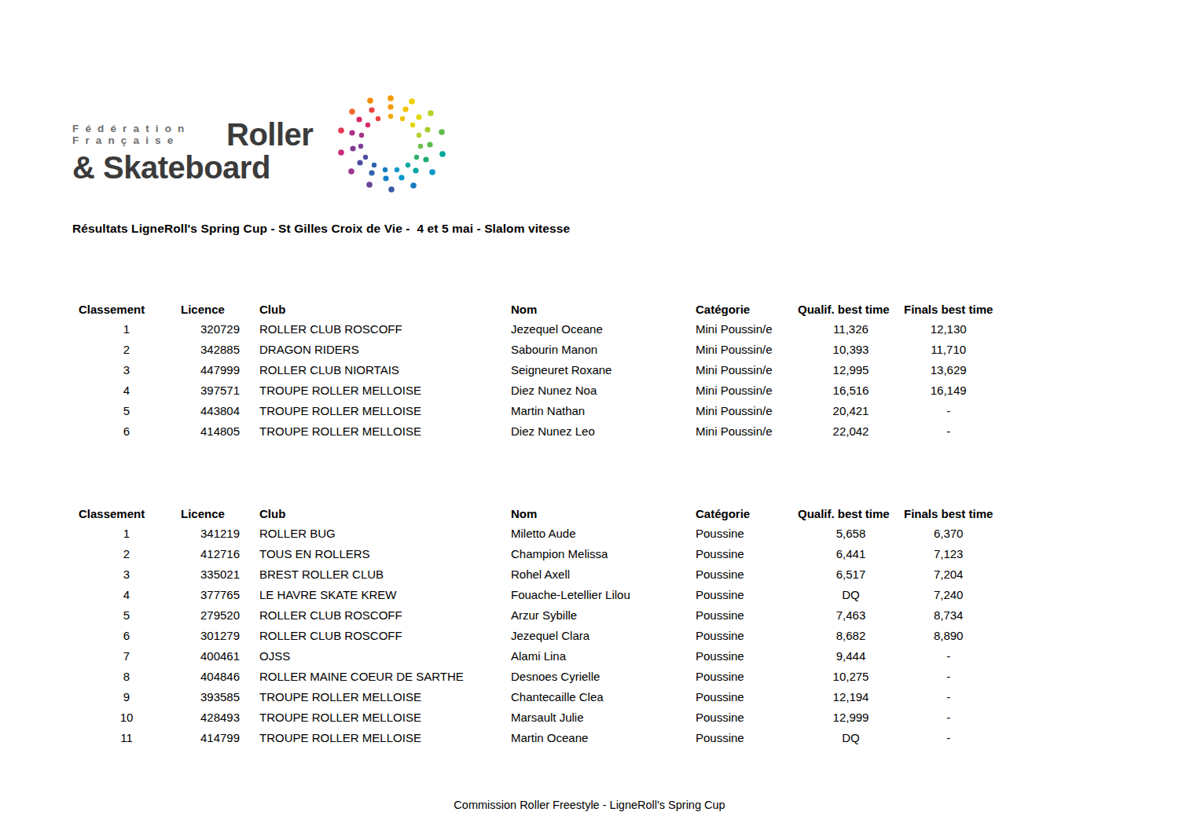F é d é r a t i o n
F r a n ç a i s e
Roller
& Skateboard
Résultats LigneRoll's Spring Cup - St Gilles Croix de Vie - 4 et 5 mai - Slalom vitesse
| Classement | Licence | Club | Nom | Catégorie | Qualif. best time | Finals best time |
| --- | --- | --- | --- | --- | --- | --- |
| 1 | 320729 | ROLLER CLUB ROSCOFF | Jezequel Oceane | Mini Poussin/e | 11,326 | 12,130 |
| 2 | 342885 | DRAGON RIDERS | Sabourin Manon | Mini Poussin/e | 10,393 | 11,710 |
| 3 | 447999 | ROLLER CLUB NIORTAIS | Seigneuret Roxane | Mini Poussin/e | 12,995 | 13,629 |
| 4 | 397571 | TROUPE ROLLER MELLOISE | Diez Nunez Noa | Mini Poussin/e | 16,516 | 16,149 |
| 5 | 443804 | TROUPE ROLLER MELLOISE | Martin Nathan | Mini Poussin/e | 20,421 | - |
| 6 | 414805 | TROUPE ROLLER MELLOISE | Diez Nunez Leo | Mini Poussin/e | 22,042 | - |
| Classement | Licence | Club | Nom | Catégorie | Qualif. best time | Finals best time |
| --- | --- | --- | --- | --- | --- | --- |
| 1 | 341219 | ROLLER BUG | Miletto Aude | Poussine | 5,658 | 6,370 |
| 2 | 412716 | TOUS EN ROLLERS | Champion Melissa | Poussine | 6,441 | 7,123 |
| 3 | 335021 | BREST ROLLER CLUB | Rohel Axell | Poussine | 6,517 | 7,204 |
| 4 | 377765 | LE HAVRE SKATE KREW | Fouache-Letellier Lilou | Poussine | DQ | 7,240 |
| 5 | 279520 | ROLLER CLUB ROSCOFF | Arzur Sybille | Poussine | 7,463 | 8,734 |
| 6 | 301279 | ROLLER CLUB ROSCOFF | Jezequel Clara | Poussine | 8,682 | 8,890 |
| 7 | 400461 | OJSS | Alami Lina | Poussine | 9,444 | - |
| 8 | 404846 | ROLLER MAINE COEUR DE SARTHE | Desnoes Cyrielle | Poussine | 10,275 | - |
| 9 | 393585 | TROUPE ROLLER MELLOISE | Chantecaille Clea | Poussine | 12,194 | - |
| 10 | 428493 | TROUPE ROLLER MELLOISE | Marsault Julie | Poussine | 12,999 | - |
| 11 | 414799 | TROUPE ROLLER MELLOISE | Martin Oceane | Poussine | DQ | - |
Commission Roller Freestyle - LigneRoll's Spring Cup